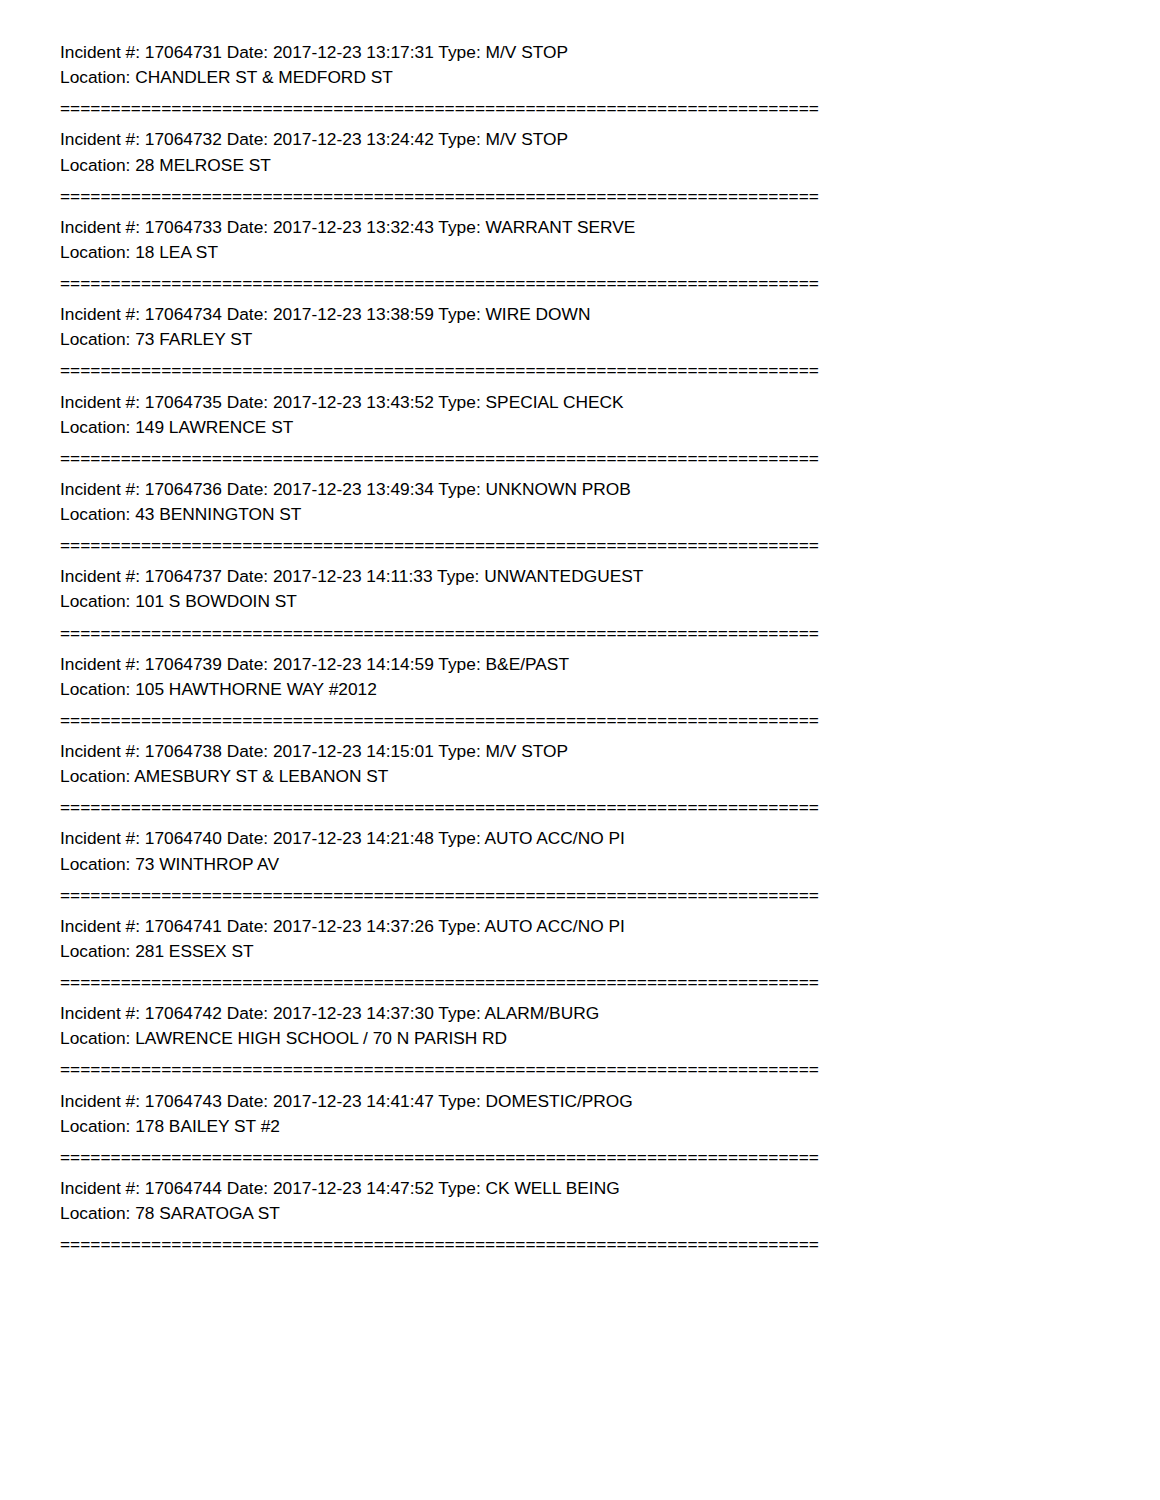Incident #: 17064731 Date: 2017-12-23 13:17:31 Type: M/V STOP
Location: CHANDLER ST & MEDFORD ST
===========================================================================
Incident #: 17064732 Date: 2017-12-23 13:24:42 Type: M/V STOP
Location: 28 MELROSE ST
===========================================================================
Incident #: 17064733 Date: 2017-12-23 13:32:43 Type: WARRANT SERVE
Location: 18 LEA ST
===========================================================================
Incident #: 17064734 Date: 2017-12-23 13:38:59 Type: WIRE DOWN
Location: 73 FARLEY ST
===========================================================================
Incident #: 17064735 Date: 2017-12-23 13:43:52 Type: SPECIAL CHECK
Location: 149 LAWRENCE ST
===========================================================================
Incident #: 17064736 Date: 2017-12-23 13:49:34 Type: UNKNOWN PROB
Location: 43 BENNINGTON ST
===========================================================================
Incident #: 17064737 Date: 2017-12-23 14:11:33 Type: UNWANTEDGUEST
Location: 101 S BOWDOIN ST
===========================================================================
Incident #: 17064739 Date: 2017-12-23 14:14:59 Type: B&E/PAST
Location: 105 HAWTHORNE WAY #2012
===========================================================================
Incident #: 17064738 Date: 2017-12-23 14:15:01 Type: M/V STOP
Location: AMESBURY ST & LEBANON ST
===========================================================================
Incident #: 17064740 Date: 2017-12-23 14:21:48 Type: AUTO ACC/NO PI
Location: 73 WINTHROP AV
===========================================================================
Incident #: 17064741 Date: 2017-12-23 14:37:26 Type: AUTO ACC/NO PI
Location: 281 ESSEX ST
===========================================================================
Incident #: 17064742 Date: 2017-12-23 14:37:30 Type: ALARM/BURG
Location: LAWRENCE HIGH SCHOOL / 70 N PARISH RD
===========================================================================
Incident #: 17064743 Date: 2017-12-23 14:41:47 Type: DOMESTIC/PROG
Location: 178 BAILEY ST #2
===========================================================================
Incident #: 17064744 Date: 2017-12-23 14:47:52 Type: CK WELL BEING
Location: 78 SARATOGA ST
===========================================================================